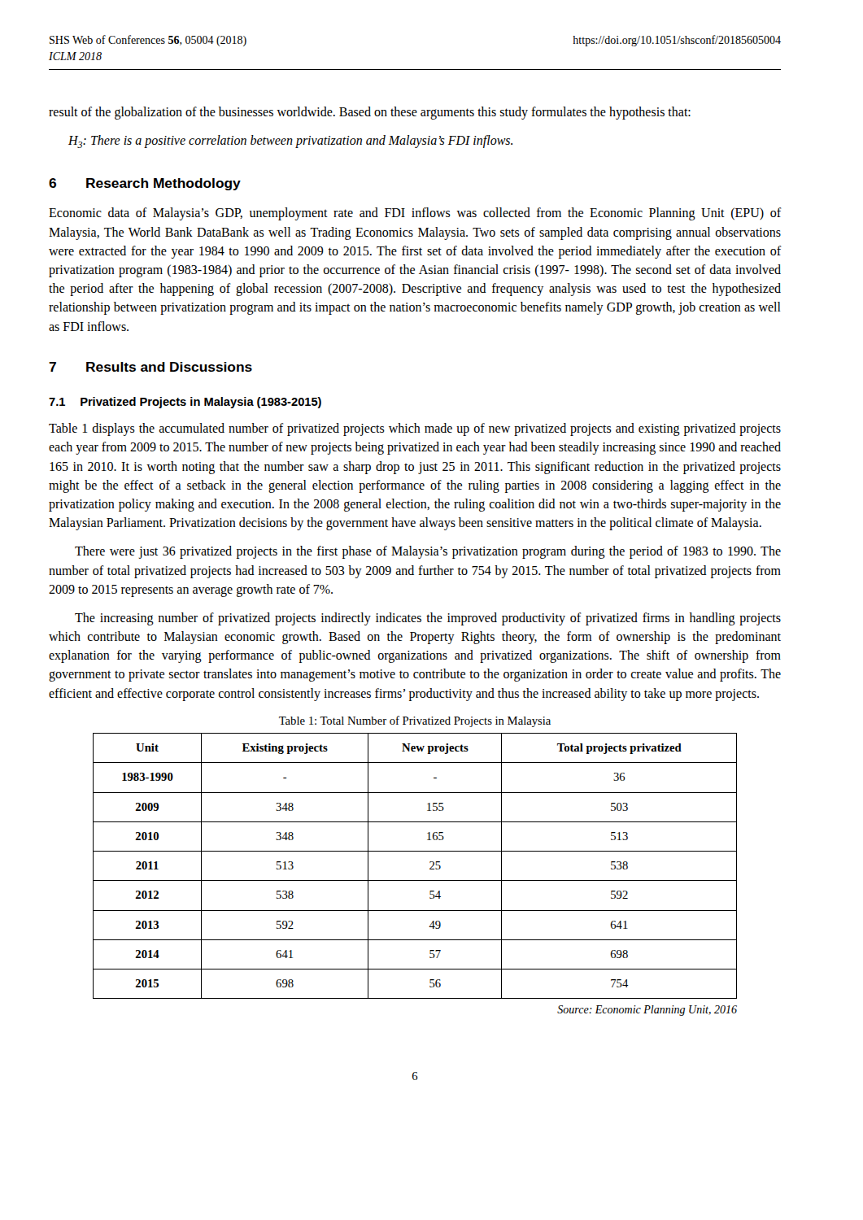SHS Web of Conferences 56, 05004 (2018)
ICLM 2018
https://doi.org/10.1051/shsconf/20185605004
result of the globalization of the businesses worldwide. Based on these arguments this study formulates the hypothesis that:
H3: There is a positive correlation between privatization and Malaysia’s FDI inflows.
6 Research Methodology
Economic data of Malaysia’s GDP, unemployment rate and FDI inflows was collected from the Economic Planning Unit (EPU) of Malaysia, The World Bank DataBank as well as Trading Economics Malaysia. Two sets of sampled data comprising annual observations were extracted for the year 1984 to 1990 and 2009 to 2015. The first set of data involved the period immediately after the execution of privatization program (1983-1984) and prior to the occurrence of the Asian financial crisis (1997- 1998). The second set of data involved the period after the happening of global recession (2007-2008). Descriptive and frequency analysis was used to test the hypothesized relationship between privatization program and its impact on the nation’s macroeconomic benefits namely GDP growth, job creation as well as FDI inflows.
7 Results and Discussions
7.1 Privatized Projects in Malaysia (1983-2015)
Table 1 displays the accumulated number of privatized projects which made up of new privatized projects and existing privatized projects each year from 2009 to 2015. The number of new projects being privatized in each year had been steadily increasing since 1990 and reached 165 in 2010. It is worth noting that the number saw a sharp drop to just 25 in 2011. This significant reduction in the privatized projects might be the effect of a setback in the general election performance of the ruling parties in 2008 considering a lagging effect in the privatization policy making and execution. In the 2008 general election, the ruling coalition did not win a two-thirds super-majority in the Malaysian Parliament. Privatization decisions by the government have always been sensitive matters in the political climate of Malaysia.
There were just 36 privatized projects in the first phase of Malaysia’s privatization program during the period of 1983 to 1990. The number of total privatized projects had increased to 503 by 2009 and further to 754 by 2015. The number of total privatized projects from 2009 to 2015 represents an average growth rate of 7%.
The increasing number of privatized projects indirectly indicates the improved productivity of privatized firms in handling projects which contribute to Malaysian economic growth. Based on the Property Rights theory, the form of ownership is the predominant explanation for the varying performance of public-owned organizations and privatized organizations. The shift of ownership from government to private sector translates into management’s motive to contribute to the organization in order to create value and profits. The efficient and effective corporate control consistently increases firms’ productivity and thus the increased ability to take up more projects.
Table 1: Total Number of Privatized Projects in Malaysia
| Unit | Existing projects | New projects | Total projects privatized |
| --- | --- | --- | --- |
| 1983-1990 | - | - | 36 |
| 2009 | 348 | 155 | 503 |
| 2010 | 348 | 165 | 513 |
| 2011 | 513 | 25 | 538 |
| 2012 | 538 | 54 | 592 |
| 2013 | 592 | 49 | 641 |
| 2014 | 641 | 57 | 698 |
| 2015 | 698 | 56 | 754 |
Source: Economic Planning Unit, 2016
6